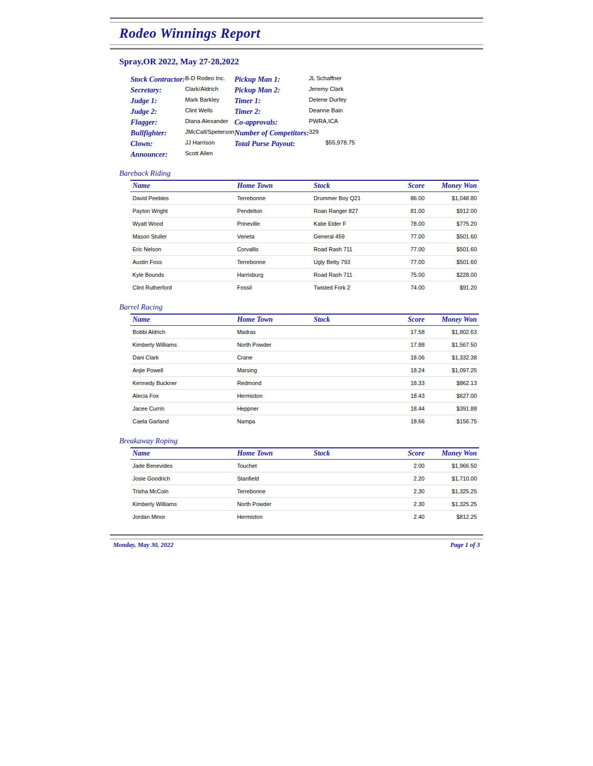Rodeo Winnings Report
Spray,OR 2022, May 27-28,2022
| Stock Contractor: | B-D Rodeo Inc. | Pickup Man 1: | JL Schaffner |
| Secretary: | Clark/Aldrich | Pickup Man 2: | Jeremy Clark |
| Judge 1: | Mark Barkley | Timer 1: | Delene Durfey |
| Judge 2: | Clint Wells | Timer 2: | Deanne Bain |
| Flagger: | Diana Alexander | Co-approvals: | PWRA,ICA |
| Bullfighter: | JMcCall/Speterson | Number of Competitors: | 329 |
| Clown: | JJ Harrison | Total Purse Payout: | $55,978.75 |
| Announcer: | Scott Allen | | |
Bareback Riding
| Name | Home Town | Stock | Score | Money Won |
| --- | --- | --- | --- | --- |
| David Peebles | Terrebonne | Drummer Boy Q21 | 86.00 | $1,048.80 |
| Payton Wright | Pendelton | Roan Ranger 827 | 81.00 | $912.00 |
| Wyatt Wood | Prineville | Katie Elder F | 78.00 | $775.20 |
| Mason Stuller | Veneta | General 459 | 77.00 | $501.60 |
| Eric Nelson | Corvallis | Road Rash 711 | 77.00 | $501.60 |
| Austin Foss | Terrebonne | Ugly Betty 793 | 77.00 | $501.60 |
| Kyle Bounds | Harrisburg | Road Rash 711 | 75.00 | $228.00 |
| Clint Rutherford | Fossil | Twisted Fork 2 | 74.00 | $91.20 |
Barrel Racing
| Name | Home Town | Stock | Score | Money Won |
| --- | --- | --- | --- | --- |
| Bobbi Aldrich | Madras | | 17.58 | $1,802.63 |
| Kimberly Williams | North Powder | | 17.88 | $1,567.50 |
| Dani Clark | Crane | | 18.06 | $1,332.38 |
| Anjie Powell | Marsing | | 18.24 | $1,097.25 |
| Kennedy Buckner | Redmond | | 18.33 | $862.13 |
| Alecia Fox | Hermiston | | 18.43 | $627.00 |
| Jacee Currin | Heppner | | 18.44 | $391.88 |
| Caela Garland | Nampa | | 18.66 | $156.75 |
Breakaway Roping
| Name | Home Town | Stock | Score | Money Won |
| --- | --- | --- | --- | --- |
| Jade Benevides | Touchet | | 2.00 | $1,966.50 |
| Josie Goodrich | Stanfield | | 2.20 | $1,710.00 |
| Trisha McCoin | Terrebonne | | 2.30 | $1,325.25 |
| Kimberly Williams | North Powder | | 2.30 | $1,325.25 |
| Jordan Minor | Hermiston | | 2.40 | $812.25 |
Monday, May 30, 2022 Page 1 of 3